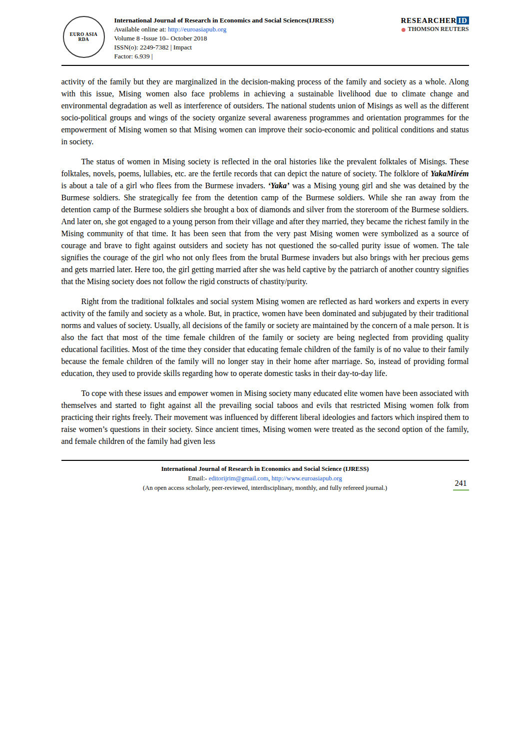EURO ASIA RDA
International Journal of Research in Economics and Social Sciences(IJRESS)
Available online at: http://euroasiapub.org
Volume 8 -Issue 10– October 2018
ISSN(o): 2249-7382 | Impact
Factor: 6.939 |
RESEARCHERID
● THOMSON REUTERS
activity of the family but they are marginalized in the decision-making process of the family and society as a whole. Along with this issue, Mising women also face problems in achieving a sustainable livelihood due to climate change and environmental degradation as well as interference of outsiders. The national students union of Misings as well as the different socio-political groups and wings of the society organize several awareness programmes and orientation programmes for the empowerment of Mising women so that Mising women can improve their socio-economic and political conditions and status in society.
The status of women in Mising society is reflected in the oral histories like the prevalent folktales of Misings. These folktales, novels, poems, lullabies, etc. are the fertile records that can depict the nature of society. The folklore of YakaMirém is about a tale of a girl who flees from the Burmese invaders. ‘Yaka’ was a Mising young girl and she was detained by the Burmese soldiers. She strategically fee from the detention camp of the Burmese soldiers. While she ran away from the detention camp of the Burmese soldiers she brought a box of diamonds and silver from the storeroom of the Burmese soldiers. And later on, she got engaged to a young person from their village and after they married, they became the richest family in the Mising community of that time. It has been seen that from the very past Mising women were symbolized as a source of courage and brave to fight against outsiders and society has not questioned the so-called purity issue of women. The tale signifies the courage of the girl who not only flees from the brutal Burmese invaders but also brings with her precious gems and gets married later. Here too, the girl getting married after she was held captive by the patriarch of another country signifies that the Mising society does not follow the rigid constructs of chastity/purity.
Right from the traditional folktales and social system Mising women are reflected as hard workers and experts in every activity of the family and society as a whole. But, in practice, women have been dominated and subjugated by their traditional norms and values of society. Usually, all decisions of the family or society are maintained by the concern of a male person. It is also the fact that most of the time female children of the family or society are being neglected from providing quality educational facilities. Most of the time they consider that educating female children of the family is of no value to their family because the female children of the family will no longer stay in their home after marriage. So, instead of providing formal education, they used to provide skills regarding how to operate domestic tasks in their day-to-day life.
To cope with these issues and empower women in Mising society many educated elite women have been associated with themselves and started to fight against all the prevailing social taboos and evils that restricted Mising women folk from practicing their rights freely. Their movement was influenced by different liberal ideologies and factors which inspired them to raise women’s questions in their society. Since ancient times, Mising women were treated as the second option of the family, and female children of the family had given less
International Journal of Research in Economics and Social Science (IJRESS)
Email:- editorijrim@gmail.com, http://www.euroasiapub.org
(An open access scholarly, peer-reviewed, interdisciplinary, monthly, and fully refereed journal.)
241